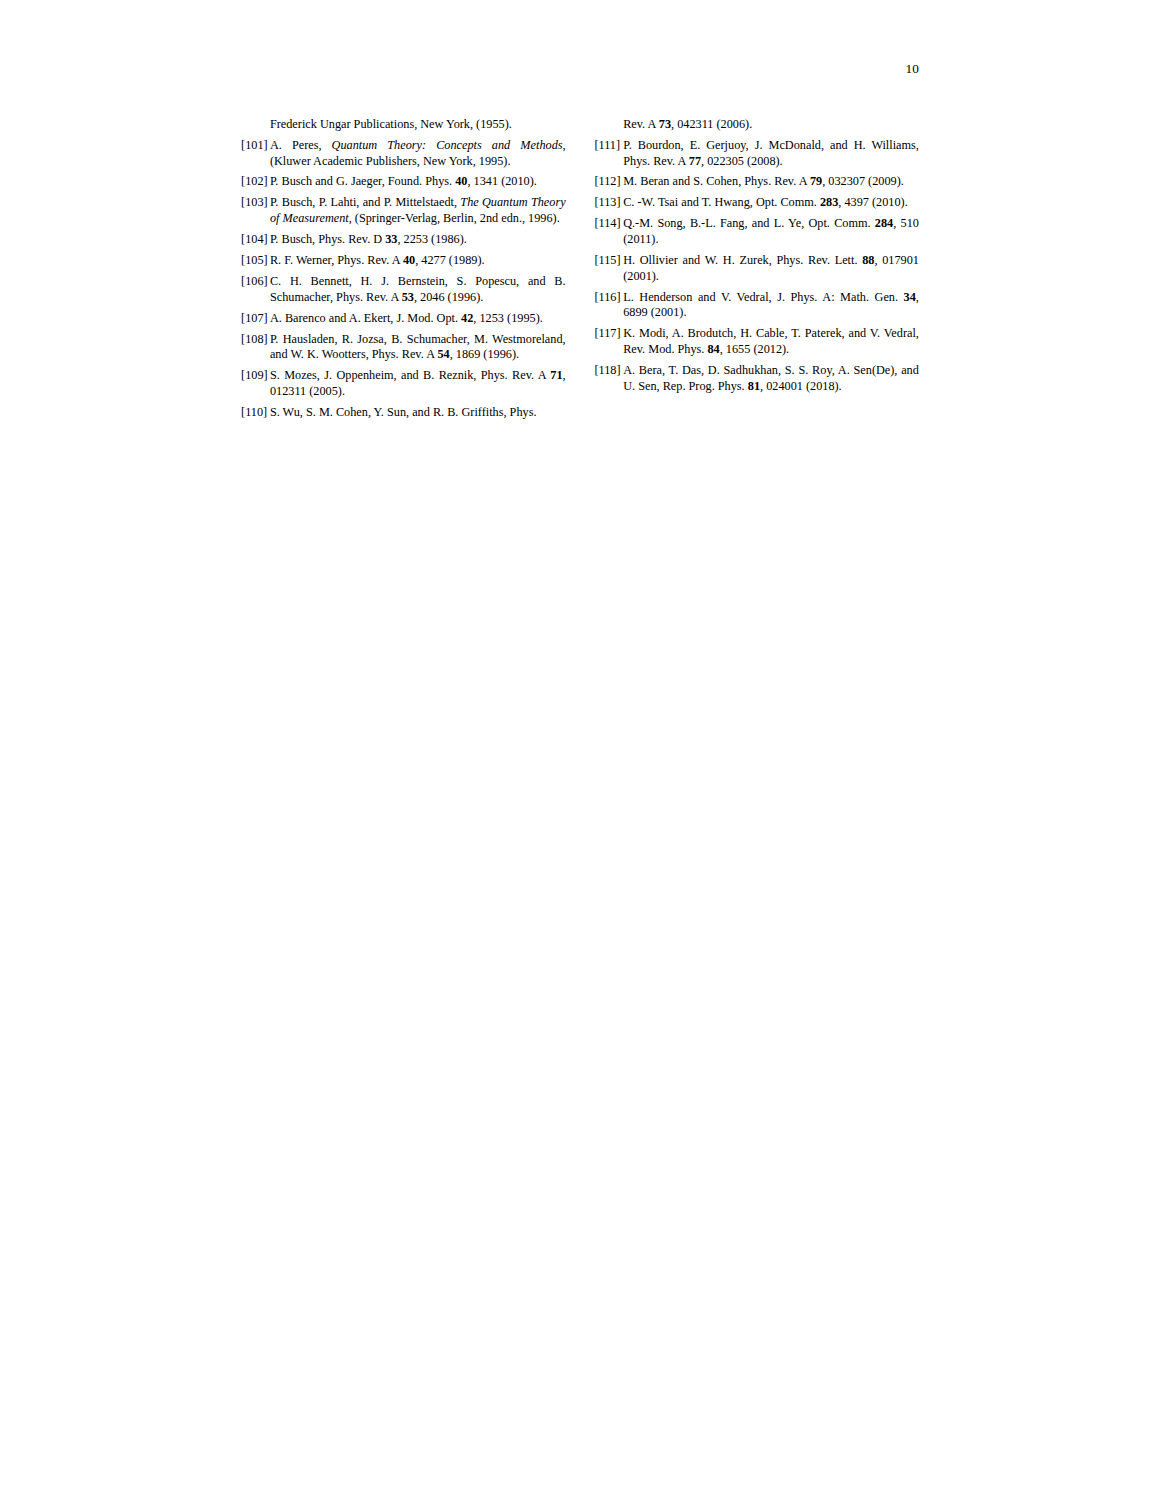10
Frederick Ungar Publications, New York, (1955).
[101] A. Peres, Quantum Theory: Concepts and Methods, (Kluwer Academic Publishers, New York, 1995).
[102] P. Busch and G. Jaeger, Found. Phys. 40, 1341 (2010).
[103] P. Busch, P. Lahti, and P. Mittelstaedt, The Quantum Theory of Measurement, (Springer-Verlag, Berlin, 2nd edn., 1996).
[104] P. Busch, Phys. Rev. D 33, 2253 (1986).
[105] R. F. Werner, Phys. Rev. A 40, 4277 (1989).
[106] C. H. Bennett, H. J. Bernstein, S. Popescu, and B. Schumacher, Phys. Rev. A 53, 2046 (1996).
[107] A. Barenco and A. Ekert, J. Mod. Opt. 42, 1253 (1995).
[108] P. Hausladen, R. Jozsa, B. Schumacher, M. Westmoreland, and W. K. Wootters, Phys. Rev. A 54, 1869 (1996).
[109] S. Mozes, J. Oppenheim, and B. Reznik, Phys. Rev. A 71, 012311 (2005).
[110] S. Wu, S. M. Cohen, Y. Sun, and R. B. Griffiths, Phys.
Rev. A 73, 042311 (2006).
[111] P. Bourdon, E. Gerjuoy, J. McDonald, and H. Williams, Phys. Rev. A 77, 022305 (2008).
[112] M. Beran and S. Cohen, Phys. Rev. A 79, 032307 (2009).
[113] C. -W. Tsai and T. Hwang, Opt. Comm. 283, 4397 (2010).
[114] Q.-M. Song, B.-L. Fang, and L. Ye, Opt. Comm. 284, 510 (2011).
[115] H. Ollivier and W. H. Zurek, Phys. Rev. Lett. 88, 017901 (2001).
[116] L. Henderson and V. Vedral, J. Phys. A: Math. Gen. 34, 6899 (2001).
[117] K. Modi, A. Brodutch, H. Cable, T. Paterek, and V. Vedral, Rev. Mod. Phys. 84, 1655 (2012).
[118] A. Bera, T. Das, D. Sadhukhan, S. S. Roy, A. Sen(De), and U. Sen, Rep. Prog. Phys. 81, 024001 (2018).